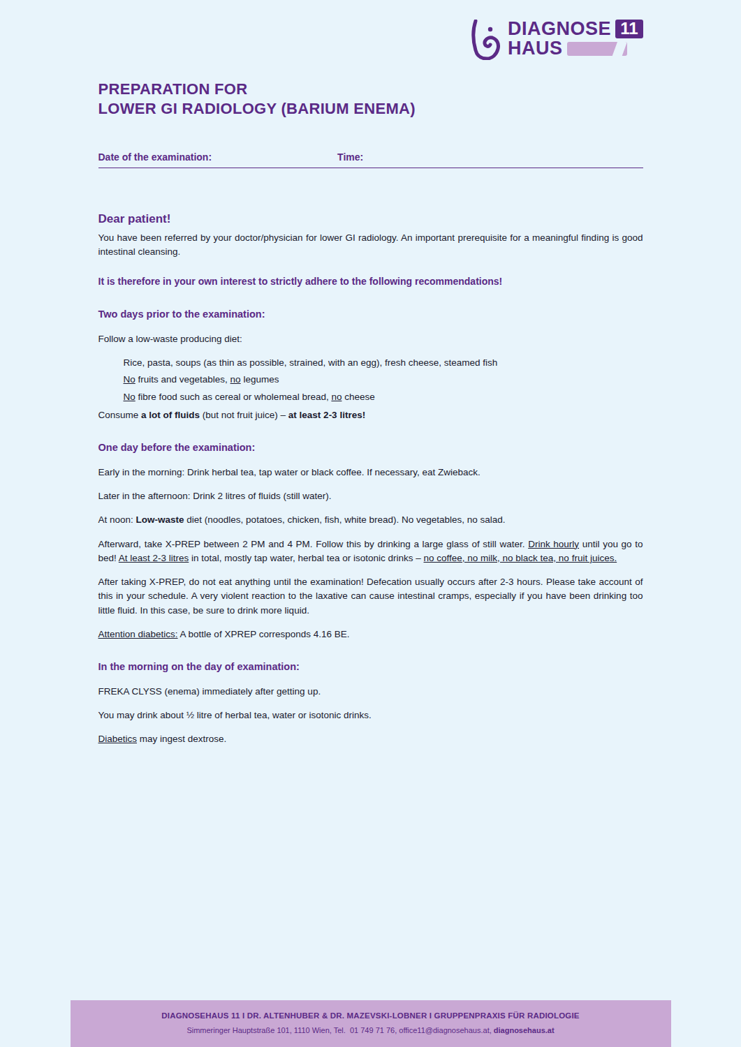DIAGNOSE 11
HAUS
Preparation for
Lower GI Radiology (Barium Enema)
Date of the examination: Time:
Dear patient!
You have been referred by your doctor/physician for lower GI radiology. An important prerequisite for a meaningful finding is good intestinal cleansing.
It is therefore in your own interest to strictly adhere to the following recommendations!
Two days prior to the examination:
Follow a low-waste producing diet:
Rice, pasta, soups (as thin as possible, strained, with an egg), fresh cheese, steamed fish
No fruits and vegetables, no legumes
No fibre food such as cereal or wholemeal bread, no cheese
Consume a lot of fluids (but not fruit juice) – at least 2-3 litres!
One day before the examination:
Early in the morning: Drink herbal tea, tap water or black coffee. If necessary, eat Zwieback.
Later in the afternoon: Drink 2 litres of fluids (still water).
At noon: Low-waste diet (noodles, potatoes, chicken, fish, white bread). No vegetables, no salad.
Afterward, take X-PREP between 2 PM and 4 PM. Follow this by drinking a large glass of still water. Drink hourly until you go to bed! At least 2-3 litres in total, mostly tap water, herbal tea or isotonic drinks – no coffee, no milk, no black tea, no fruit juices.
After taking X-PREP, do not eat anything until the examination! Defecation usually occurs after 2-3 hours. Please take account of this in your schedule. A very violent reaction to the laxative can cause intestinal cramps, especially if you have been drinking too little fluid. In this case, be sure to drink more liquid.
Attention diabetics: A bottle of XPREP corresponds 4.16 BE.
In the morning on the day of examination:
FREKA CLYSS (enema) immediately after getting up.
You may drink about ½ litre of herbal tea, water or isotonic drinks.
Diabetics may ingest dextrose.
Diagnosehaus 11 I Dr. Altenhuber & Dr. Mazevski-Lobner I Gruppenpraxis für Radiologie
Simmeringer Hauptstraße 101, 1110 Wien, Tel. 01 749 71 76, office11@diagnosehaus.at, diagnosehaus.at